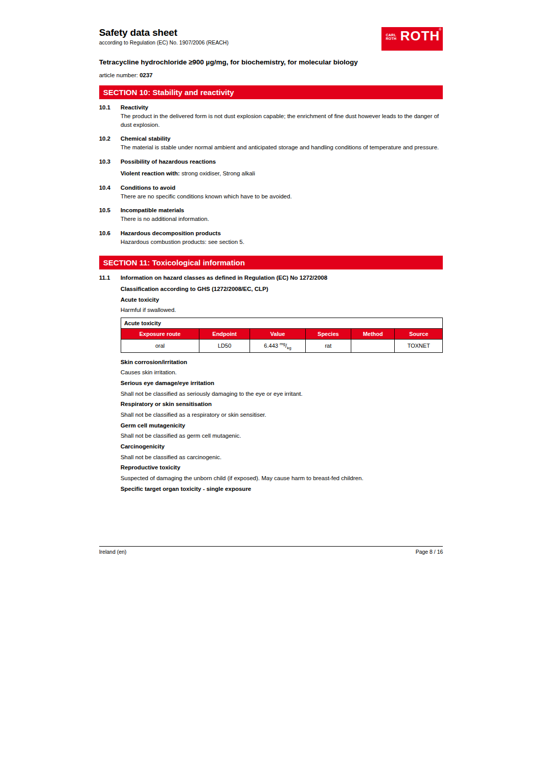Safety data sheet
according to Regulation (EC) No. 1907/2006 (REACH)
® Carl
Roth ROTH
Tetracycline hydrochloride ≥900 µg/mg, for biochemistry, for molecular biology
article number: 0237
SECTION 10: Stability and reactivity
10.1
Reactivity
The product in the delivered form is not dust explosion capable; the enrichment of fine dust however leads to the danger of dust explosion.
10.2
Chemical stability
The material is stable under normal ambient and anticipated storage and handling conditions of temperature and pressure.
10.3
Possibility of hazardous reactions
Violent reaction with: strong oxidiser, Strong alkali
10.4
Conditions to avoid
There are no specific conditions known which have to be avoided.
10.5
Incompatible materials
There is no additional information.
10.6
Hazardous decomposition products
Hazardous combustion products: see section 5.
SECTION 11: Toxicological information
11.1
Information on hazard classes as defined in Regulation (EC) No 1272/2008
Classification according to GHS (1272/2008/EC, CLP)
Acute toxicity
Harmful if swallowed.
| Acute toxicity |
| --- |
| Exposure route | Endpoint | Value | Species | Method | Source |
| oral | LD50 | 6.443 mg / kg | rat | | TOXNET |
Skin corrosion/irritation
Causes skin irritation.
Serious eye damage/eye irritation
Shall not be classified as seriously damaging to the eye or eye irritant.
Respiratory or skin sensitisation
Shall not be classified as a respiratory or skin sensitiser.
Germ cell mutagenicity
Shall not be classified as germ cell mutagenic.
Carcinogenicity
Shall not be classified as carcinogenic.
Reproductive toxicity
Suspected of damaging the unborn child (if exposed). May cause harm to breast-fed children.
Specific target organ toxicity - single exposure
Ireland (en) Page 8 / 16